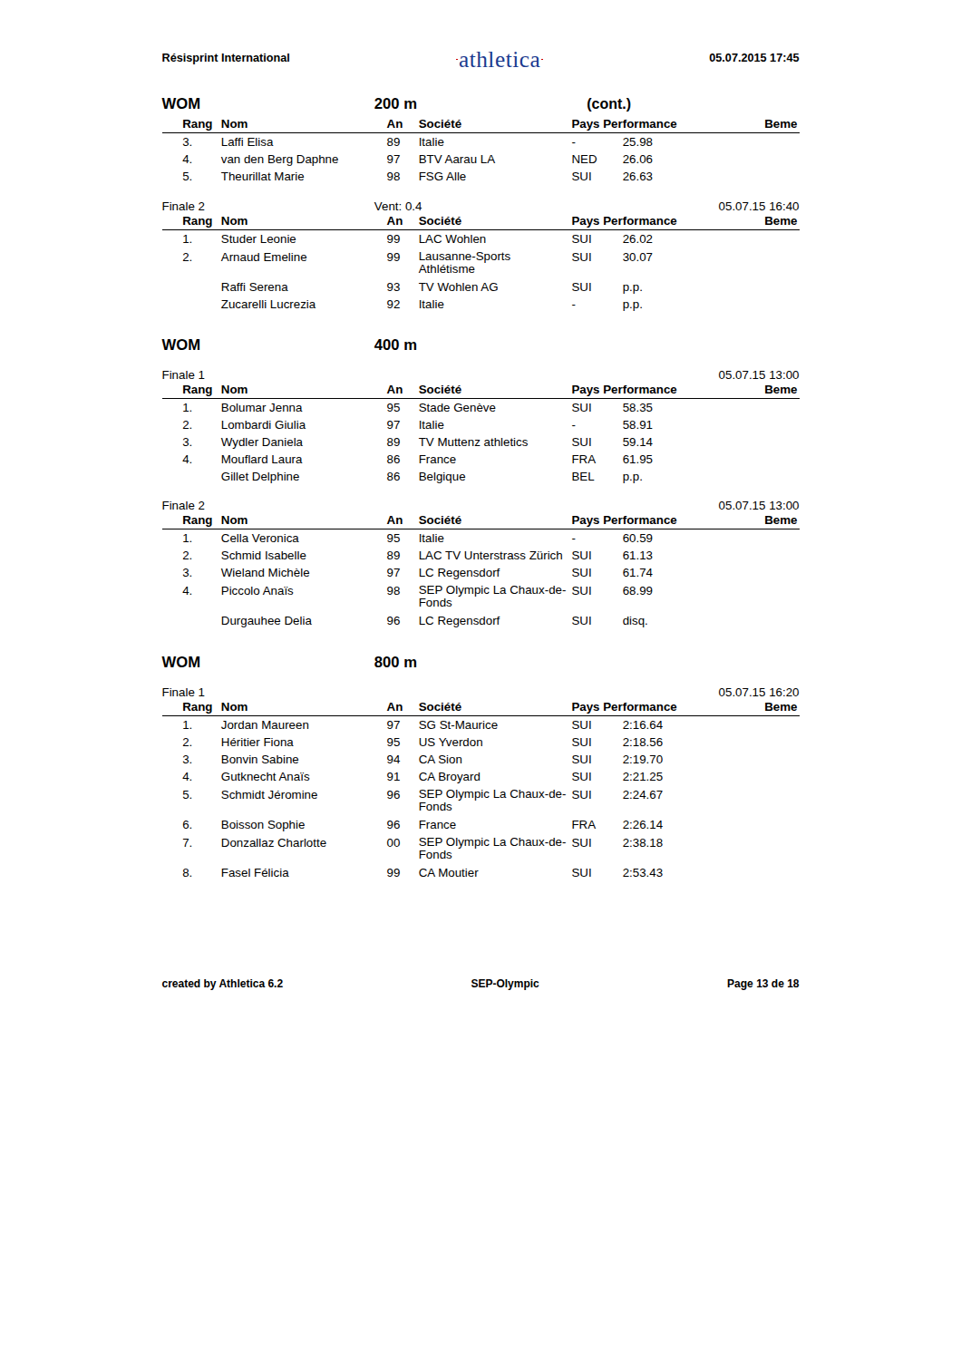Résisprint International
athletica
05.07.2015 17:45
WOM
200 m
(cont.)
| Rang | Nom | An | Société | Pays Performance | Beme |
| --- | --- | --- | --- | --- | --- |
| 3. | Laffi Elisa | 89 | Italie | - | 25.98 | |
| 4. | van den Berg Daphne | 97 | BTV Aarau LA | NED | 26.06 | |
| 5. | Theurillat Marie | 98 | FSG Alle | SUI | 26.63 | |
Finale 2
Vent: 0.4
05.07.15 16:40
| Rang | Nom | An | Société | Pays Performance | Beme |
| --- | --- | --- | --- | --- | --- |
| 1. | Studer Leonie | 99 | LAC Wohlen | SUI | 26.02 | |
| 2. | Arnaud Emeline | 99 | Lausanne-Sports Athlétisme | SUI | 30.07 | |
| | Raffi Serena | 93 | TV Wohlen AG | SUI | p.p. | |
| | Zucarelli Lucrezia | 92 | Italie | - | p.p. | |
WOM
400 m
Finale 1
05.07.15 13:00
| Rang | Nom | An | Société | Pays Performance | Beme |
| --- | --- | --- | --- | --- | --- |
| 1. | Bolumar Jenna | 95 | Stade Genève | SUI | 58.35 | |
| 2. | Lombardi Giulia | 97 | Italie | - | 58.91 | |
| 3. | Wydler Daniela | 89 | TV Muttenz athletics | SUI | 59.14 | |
| 4. | Mouflard Laura | 86 | France | FRA | 61.95 | |
| | Gillet Delphine | 86 | Belgique | BEL | p.p. | |
Finale 2
05.07.15 13:00
| Rang | Nom | An | Société | Pays Performance | Beme |
| --- | --- | --- | --- | --- | --- |
| 1. | Cella Veronica | 95 | Italie | - | 60.59 | |
| 2. | Schmid Isabelle | 89 | LAC TV Unterstrass Zürich | SUI | 61.13 | |
| 3. | Wieland Michèle | 97 | LC Regensdorf | SUI | 61.74 | |
| 4. | Piccolo Anaïs | 98 | SEP Olympic La Chaux-de- Fonds | SUI | 68.99 | |
| | Durgauhee Delia | 96 | LC Regensdorf | SUI | disq. | |
WOM
800 m
Finale 1
05.07.15 16:20
| Rang | Nom | An | Société | Pays Performance | Beme |
| --- | --- | --- | --- | --- | --- |
| 1. | Jordan Maureen | 97 | SG St-Maurice | SUI | 2:16.64 | |
| 2. | Héritier Fiona | 95 | US Yverdon | SUI | 2:18.56 | |
| 3. | Bonvin Sabine | 94 | CA Sion | SUI | 2:19.70 | |
| 4. | Gutknecht Anaïs | 91 | CA Broyard | SUI | 2:21.25 | |
| 5. | Schmidt Jéromine | 96 | SEP Olympic La Chaux-de- Fonds | SUI | 2:24.67 | |
| 6. | Boisson Sophie | 96 | France | FRA | 2:26.14 | |
| 7. | Donzallaz Charlotte | 00 | SEP Olympic La Chaux-de- Fonds | SUI | 2:38.18 | |
| 8. | Fasel Félicia | 99 | CA Moutier | SUI | 2:53.43 | |
created by Athletica 6.2
SEP-Olympic
Page 13 de 18